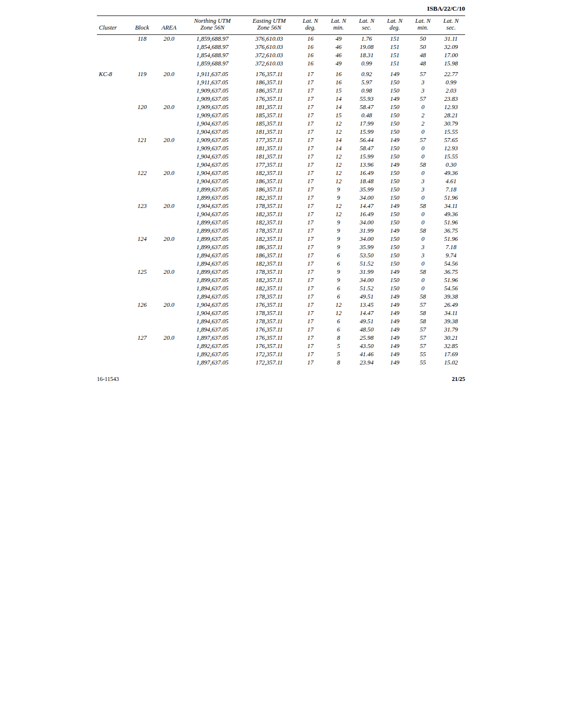ISBA/22/C/10
| Cluster | Block | AREA | Northing UTM Zone 56N | Easting UTM Zone 56N | Lat. N deg. | Lat. N min. | Lat. N sec. | Lat. N deg. | Lat. N min. | Lat. N sec. |
| --- | --- | --- | --- | --- | --- | --- | --- | --- | --- | --- |
| | 118 | 20.0 | 1,859,688.97 | 376,610.03 | 16 | 49 | 1.76 | 151 | 50 | 31.11 |
| | | | 1,854,688.97 | 376,610.03 | 16 | 46 | 19.08 | 151 | 50 | 32.09 |
| | | | 1,854,688.97 | 372,610.03 | 16 | 46 | 18.31 | 151 | 48 | 17.00 |
| | | | 1,859,688.97 | 372,610.03 | 16 | 49 | 0.99 | 151 | 48 | 15.98 |
| KC-8 | 119 | 20.0 | 1,911,637.05 | 176,357.11 | 17 | 16 | 0.92 | 149 | 57 | 22.77 |
| | | | 1,911,637.05 | 186,357.11 | 17 | 16 | 5.97 | 150 | 3 | 0.99 |
| | | | 1,909,637.05 | 186,357.11 | 17 | 15 | 0.98 | 150 | 3 | 2.03 |
| | | | 1,909,637.05 | 176,357.11 | 17 | 14 | 55.93 | 149 | 57 | 23.83 |
| | 120 | 20.0 | 1,909,637.05 | 181,357.11 | 17 | 14 | 58.47 | 150 | 0 | 12.93 |
| | | | 1,909,637.05 | 185,357.11 | 17 | 15 | 0.48 | 150 | 2 | 28.21 |
| | | | 1,904,637.05 | 185,357.11 | 17 | 12 | 17.99 | 150 | 2 | 30.79 |
| | | | 1,904,637.05 | 181,357.11 | 17 | 12 | 15.99 | 150 | 0 | 15.55 |
| | 121 | 20.0 | 1,909,637.05 | 177,357.11 | 17 | 14 | 56.44 | 149 | 57 | 57.65 |
| | | | 1,909,637.05 | 181,357.11 | 17 | 14 | 58.47 | 150 | 0 | 12.93 |
| | | | 1,904,637.05 | 181,357.11 | 17 | 12 | 15.99 | 150 | 0 | 15.55 |
| | | | 1,904,637.05 | 177,357.11 | 17 | 12 | 13.96 | 149 | 58 | 0.30 |
| | 122 | 20.0 | 1,904,637.05 | 182,357.11 | 17 | 12 | 16.49 | 150 | 0 | 49.36 |
| | | | 1,904,637.05 | 186,357.11 | 17 | 12 | 18.48 | 150 | 3 | 4.61 |
| | | | 1,899,637.05 | 186,357.11 | 17 | 9 | 35.99 | 150 | 3 | 7.18 |
| | | | 1,899,637.05 | 182,357.11 | 17 | 9 | 34.00 | 150 | 0 | 51.96 |
| | 123 | 20.0 | 1,904,637.05 | 178,357.11 | 17 | 12 | 14.47 | 149 | 58 | 34.11 |
| | | | 1,904,637.05 | 182,357.11 | 17 | 12 | 16.49 | 150 | 0 | 49.36 |
| | | | 1,899,637.05 | 182,357.11 | 17 | 9 | 34.00 | 150 | 0 | 51.96 |
| | | | 1,899,637.05 | 178,357.11 | 17 | 9 | 31.99 | 149 | 58 | 36.75 |
| | 124 | 20.0 | 1,899,637.05 | 182,357.11 | 17 | 9 | 34.00 | 150 | 0 | 51.96 |
| | | | 1,899,637.05 | 186,357.11 | 17 | 9 | 35.99 | 150 | 3 | 7.18 |
| | | | 1,894,637.05 | 186,357.11 | 17 | 6 | 53.50 | 150 | 3 | 9.74 |
| | | | 1,894,637.05 | 182,357.11 | 17 | 6 | 51.52 | 150 | 0 | 54.56 |
| | 125 | 20.0 | 1,899,637.05 | 178,357.11 | 17 | 9 | 31.99 | 149 | 58 | 36.75 |
| | | | 1,899,637.05 | 182,357.11 | 17 | 9 | 34.00 | 150 | 0 | 51.96 |
| | | | 1,894,637.05 | 182,357.11 | 17 | 6 | 51.52 | 150 | 0 | 54.56 |
| | | | 1,894,637.05 | 178,357.11 | 17 | 6 | 49.51 | 149 | 58 | 39.38 |
| | 126 | 20.0 | 1,904,637.05 | 176,357.11 | 17 | 12 | 13.45 | 149 | 57 | 26.49 |
| | | | 1,904,637.05 | 178,357.11 | 17 | 12 | 14.47 | 149 | 58 | 34.11 |
| | | | 1,894,637.05 | 178,357.11 | 17 | 6 | 49.51 | 149 | 58 | 39.38 |
| | | | 1,894,637.05 | 176,357.11 | 17 | 6 | 48.50 | 149 | 57 | 31.79 |
| | 127 | 20.0 | 1,897,637.05 | 176,357.11 | 17 | 8 | 25.98 | 149 | 57 | 30.21 |
| | | | 1,892,637.05 | 176,357.11 | 17 | 5 | 43.50 | 149 | 57 | 32.85 |
| | | | 1,892,637.05 | 172,357.11 | 17 | 5 | 41.46 | 149 | 55 | 17.69 |
| | | | 1,897,637.05 | 172,357.11 | 17 | 8 | 23.94 | 149 | 55 | 15.02 |
16-11543
21/25